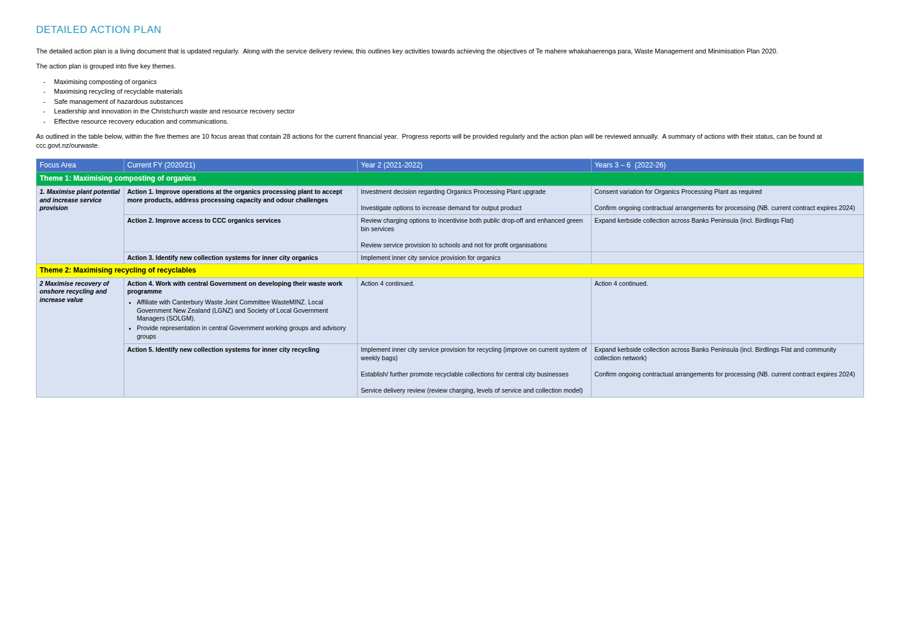DETAILED ACTION PLAN
The detailed action plan is a living document that is updated regularly. Along with the service delivery review, this outlines key activities towards achieving the objectives of Te mahere whakahaerenga para, Waste Management and Minimisation Plan 2020.
The action plan is grouped into five key themes.
Maximising composting of organics
Maximising recycling of recyclable materials
Safe management of hazardous substances
Leadership and innovation in the Christchurch waste and resource recovery sector
Effective resource recovery education and communications.
As outlined in the table below, within the five themes are 10 focus areas that contain 28 actions for the current financial year. Progress reports will be provided regularly and the action plan will be reviewed annually. A summary of actions with their status, can be found at ccc.govt.nz/ourwaste.
| Focus Area | Current FY (2020/21) | Year 2 (2021-2022) | Years 3 – 6 (2022-26) |
| --- | --- | --- | --- |
| Theme 1: Maximising composting of organics |
| 1. Maximise plant potential and increase service provision | Action 1. Improve operations at the organics processing plant to accept more products, address processing capacity and odour challenges | Investment decision regarding Organics Processing Plant upgrade Investigate options to increase demand for output product | Consent variation for Organics Processing Plant as required Confirm ongoing contractual arrangements for processing (NB. current contract expires 2024) |
| Action 2. Improve access to CCC organics services | Review charging options to incentivise both public drop-off and enhanced green bin services Review service provision to schools and not for profit organisations | Expand kerbside collection across Banks Peninsula (incl. Birdlings Flat) |
| Action 3. Identify new collection systems for inner city organics | Implement inner city service provision for organics | |
| Theme 2: Maximising recycling of recyclables |
| 2 Maximise recovery of onshore recycling and increase value | Action 4. Work with central Government on developing their waste work programme Affiliate with Canterbury Waste Joint Committee WasteMINZ. Local Government New Zealand (LGNZ) and Society of Local Government Managers (SOLGM). Provide representation in central Government working groups and advisory groups | Action 4 continued. | Action 4 continued. |
| Action 5. Identify new collection systems for inner city recycling | Implement inner city service provision for recycling (improve on current system of weekly bags) Establish/ further promote recyclable collections for central city businesses Service delivery review (review charging, levels of service and collection model) | Expand kerbside collection across Banks Peninsula (incl. Birdlings Flat and community collection network) Confirm ongoing contractual arrangements for processing (NB. current contract expires 2024) |